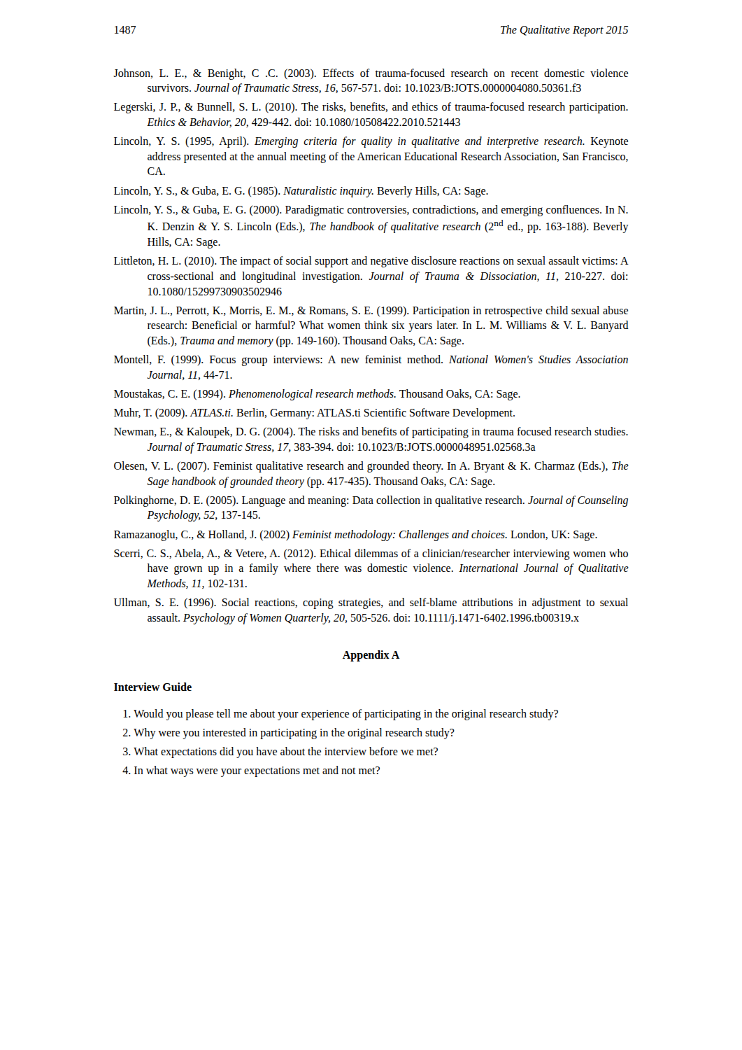1487 The Qualitative Report 2015
Johnson, L. E., & Benight, C .C. (2003). Effects of trauma-focused research on recent domestic violence survivors. Journal of Traumatic Stress, 16, 567-571. doi: 10.1023/B:JOTS.0000004080.50361.f3
Legerski, J. P., & Bunnell, S. L. (2010). The risks, benefits, and ethics of trauma-focused research participation. Ethics & Behavior, 20, 429-442. doi: 10.1080/10508422.2010.521443
Lincoln, Y. S. (1995, April). Emerging criteria for quality in qualitative and interpretive research. Keynote address presented at the annual meeting of the American Educational Research Association, San Francisco, CA.
Lincoln, Y. S., & Guba, E. G. (1985). Naturalistic inquiry. Beverly Hills, CA: Sage.
Lincoln, Y. S., & Guba, E. G. (2000). Paradigmatic controversies, contradictions, and emerging confluences. In N. K. Denzin & Y. S. Lincoln (Eds.), The handbook of qualitative research (2nd ed., pp. 163-188). Beverly Hills, CA: Sage.
Littleton, H. L. (2010). The impact of social support and negative disclosure reactions on sexual assault victims: A cross-sectional and longitudinal investigation. Journal of Trauma & Dissociation, 11, 210-227. doi: 10.1080/15299730903502946
Martin, J. L., Perrott, K., Morris, E. M., & Romans, S. E. (1999). Participation in retrospective child sexual abuse research: Beneficial or harmful? What women think six years later. In L. M. Williams & V. L. Banyard (Eds.), Trauma and memory (pp. 149-160). Thousand Oaks, CA: Sage.
Montell, F. (1999). Focus group interviews: A new feminist method. National Women's Studies Association Journal, 11, 44-71.
Moustakas, C. E. (1994). Phenomenological research methods. Thousand Oaks, CA: Sage.
Muhr, T. (2009). ATLAS.ti. Berlin, Germany: ATLAS.ti Scientific Software Development.
Newman, E., & Kaloupek, D. G. (2004). The risks and benefits of participating in trauma focused research studies. Journal of Traumatic Stress, 17, 383-394. doi: 10.1023/B:JOTS.0000048951.02568.3a
Olesen, V. L. (2007). Feminist qualitative research and grounded theory. In A. Bryant & K. Charmaz (Eds.), The Sage handbook of grounded theory (pp. 417-435). Thousand Oaks, CA: Sage.
Polkinghorne, D. E. (2005). Language and meaning: Data collection in qualitative research. Journal of Counseling Psychology, 52, 137-145.
Ramazanoglu, C., & Holland, J. (2002) Feminist methodology: Challenges and choices. London, UK: Sage.
Scerri, C. S., Abela, A., & Vetere, A. (2012). Ethical dilemmas of a clinician/researcher interviewing women who have grown up in a family where there was domestic violence. International Journal of Qualitative Methods, 11, 102-131.
Ullman, S. E. (1996). Social reactions, coping strategies, and self-blame attributions in adjustment to sexual assault. Psychology of Women Quarterly, 20, 505-526. doi: 10.1111/j.1471-6402.1996.tb00319.x
Appendix A
Interview Guide
Would you please tell me about your experience of participating in the original research study?
Why were you interested in participating in the original research study?
What expectations did you have about the interview before we met?
In what ways were your expectations met and not met?